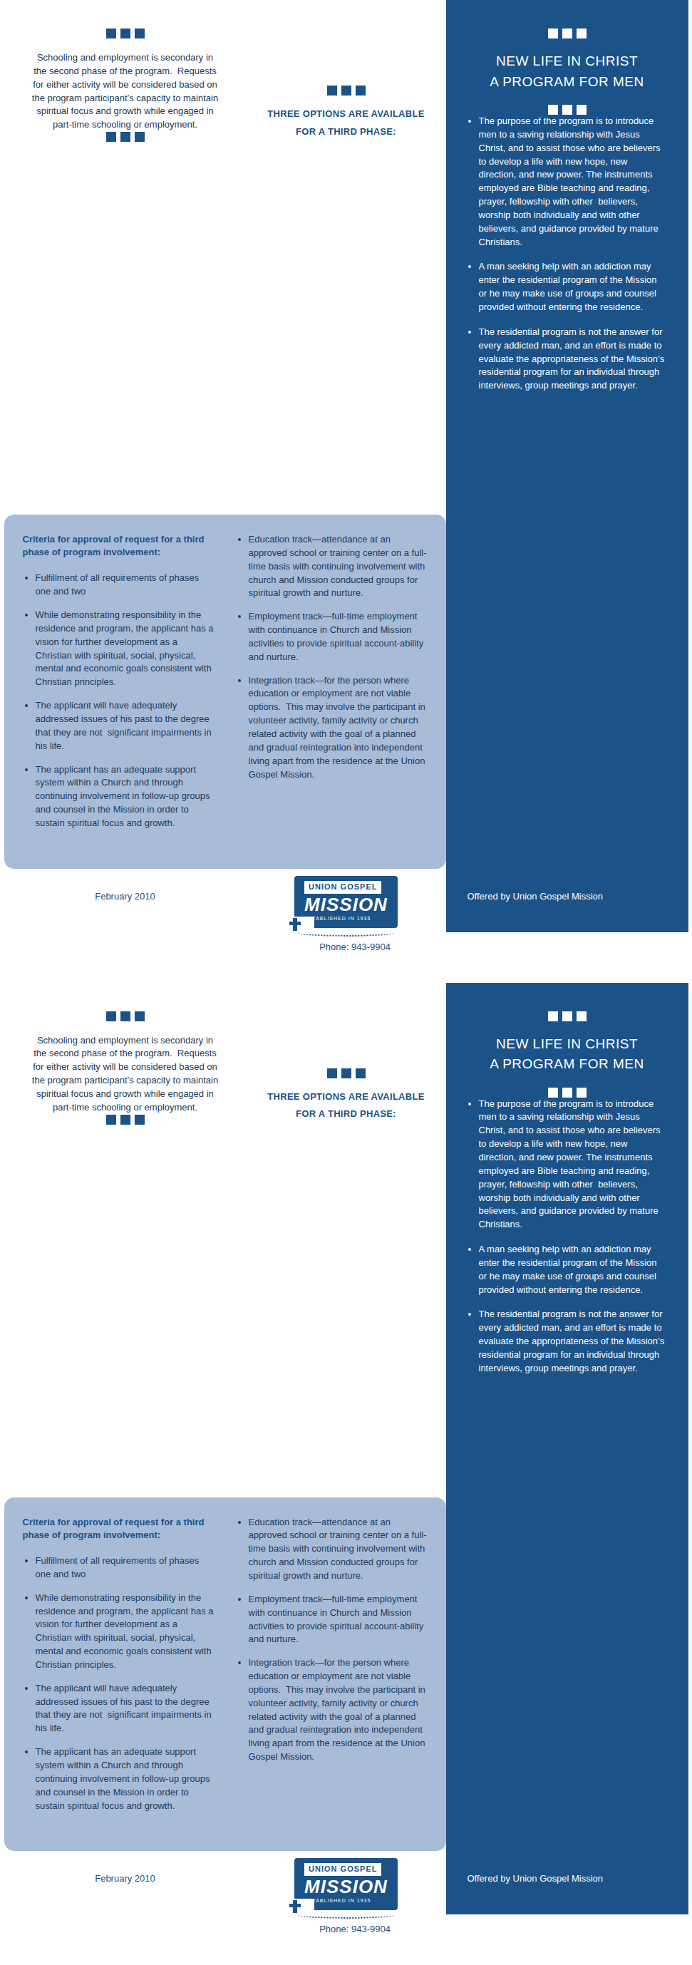Schooling and employment is secondary in the second phase of the program. Requests for either activity will be considered based on the program participant’s capacity to maintain spiritual focus and growth while engaged in part-time schooling or employment.
THREE OPTIONS ARE AVAILABLE
FOR A THIRD PHASE:
NEW LIFE IN CHRIST
A PROGRAM FOR MEN
The purpose of the program is to introduce men to a saving relationship with Jesus Christ, and to assist those who are believers to develop a life with new hope, new direction, and new power. The instruments employed are Bible teaching and reading, prayer, fellowship with other believers, worship both individually and with other believers, and guidance provided by mature Christians.
A man seeking help with an addiction may enter the residential program of the Mission or he may make use of groups and counsel provided without entering the residence.
The residential program is not the answer for every addicted man, and an effort is made to evaluate the appropriateness of the Mission’s residential program for an individual through interviews, group meetings and prayer.
Criteria for approval of request for a third phase of program involvement:
Fulfillment of all requirements of phases one and two
While demonstrating responsibility in the residence and program, the applicant has a vision for further development as a Christian with spiritual, social, physical, mental and economic goals consistent with Christian principles.
The applicant will have adequately addressed issues of his past to the degree that they are not significant impairments in his life.
The applicant has an adequate support system within a Church and through continuing involvement in follow-up groups and counsel in the Mission in order to sustain spiritual focus and growth.
Education track—attendance at an approved school or training center on a full-time basis with continuing involvement with church and Mission conducted groups for spiritual growth and nurture.
Employment track—full-time employment with continuance in Church and Mission activities to provide spiritual account-ability and nurture.
Integration track—for the person where education or employment are not viable options. This may involve the participant in volunteer activity, family activity or church related activity with the goal of a planned and gradual reintegration into independent living apart from the residence at the Union Gospel Mission.
February 2010
UNION GOSPEL MISSION ESTABLISHED IN 1935
Phone: 943-9904
Offered by Union Gospel Mission
Schooling and employment is secondary in the second phase of the program. Requests for either activity will be considered based on the program participant’s capacity to maintain spiritual focus and growth while engaged in part-time schooling or employment.
THREE OPTIONS ARE AVAILABLE
FOR A THIRD PHASE:
NEW LIFE IN CHRIST
A PROGRAM FOR MEN
The purpose of the program is to introduce men to a saving relationship with Jesus Christ, and to assist those who are believers to develop a life with new hope, new direction, and new power. The instruments employed are Bible teaching and reading, prayer, fellowship with other believers, worship both individually and with other believers, and guidance provided by mature Christians.
A man seeking help with an addiction may enter the residential program of the Mission or he may make use of groups and counsel provided without entering the residence.
The residential program is not the answer for every addicted man, and an effort is made to evaluate the appropriateness of the Mission’s residential program for an individual through interviews, group meetings and prayer.
Criteria for approval of request for a third phase of program involvement:
Fulfillment of all requirements of phases one and two
While demonstrating responsibility in the residence and program, the applicant has a vision for further development as a Christian with spiritual, social, physical, mental and economic goals consistent with Christian principles.
The applicant will have adequately addressed issues of his past to the degree that they are not significant impairments in his life.
The applicant has an adequate support system within a Church and through continuing involvement in follow-up groups and counsel in the Mission in order to sustain spiritual focus and growth.
Education track—attendance at an approved school or training center on a full-time basis with continuing involvement with church and Mission conducted groups for spiritual growth and nurture.
Employment track—full-time employment with continuance in Church and Mission activities to provide spiritual account-ability and nurture.
Integration track—for the person where education or employment are not viable options. This may involve the participant in volunteer activity, family activity or church related activity with the goal of a planned and gradual reintegration into independent living apart from the residence at the Union Gospel Mission.
February 2010
UNION GOSPEL MISSION ESTABLISHED IN 1935
Phone: 943-9904
Offered by Union Gospel Mission